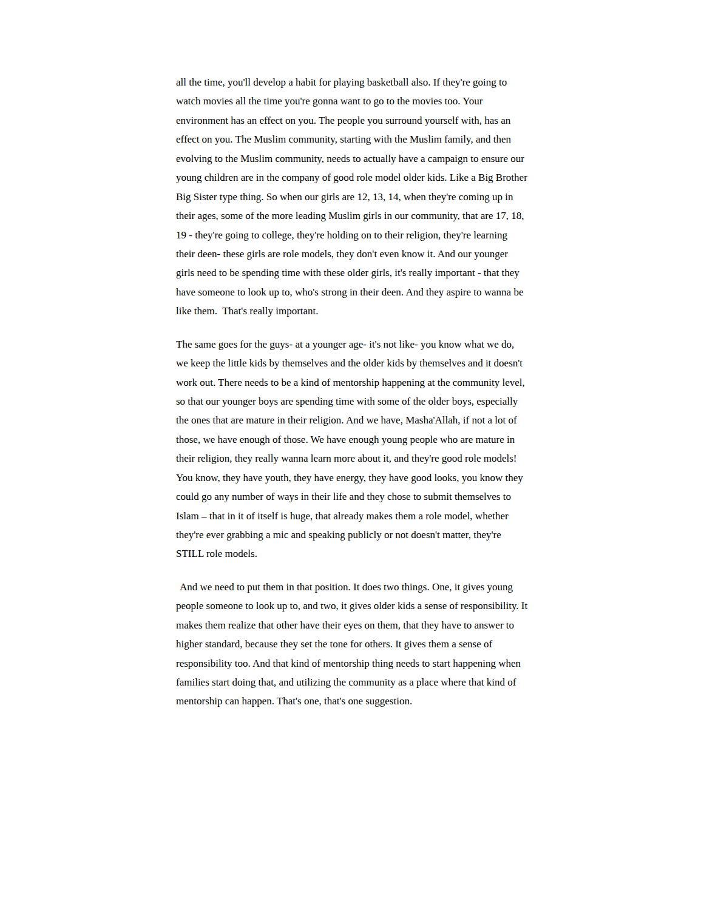all the time, you'll develop a habit for playing basketball also. If they're going to watch movies all the time you're gonna want to go to the movies too. Your environment has an effect on you. The people you surround yourself with, has an effect on you. The Muslim community, starting with the Muslim family, and then evolving to the Muslim community, needs to actually have a campaign to ensure our young children are in the company of good role model older kids. Like a Big Brother Big Sister type thing. So when our girls are 12, 13, 14, when they're coming up in their ages, some of the more leading Muslim girls in our community, that are 17, 18, 19 - they're going to college, they're holding on to their religion, they're learning their deen- these girls are role models, they don't even know it. And our younger girls need to be spending time with these older girls, it's really important - that they have someone to look up to, who's strong in their deen. And they aspire to wanna be like them. That's really important.
The same goes for the guys- at a younger age- it's not like- you know what we do, we keep the little kids by themselves and the older kids by themselves and it doesn't work out. There needs to be a kind of mentorship happening at the community level, so that our younger boys are spending time with some of the older boys, especially the ones that are mature in their religion. And we have, Masha'Allah, if not a lot of those, we have enough of those. We have enough young people who are mature in their religion, they really wanna learn more about it, and they're good role models! You know, they have youth, they have energy, they have good looks, you know they could go any number of ways in their life and they chose to submit themselves to Islam – that in it of itself is huge, that already makes them a role model, whether they're ever grabbing a mic and speaking publicly or not doesn't matter, they're still role models.
And we need to put them in that position. It does two things. One, it gives young people someone to look up to, and two, it gives older kids a sense of responsibility. It makes them realize that other have their eyes on them, that they have to answer to higher standard, because they set the tone for others. It gives them a sense of responsibility too. And that kind of mentorship thing needs to start happening when families start doing that, and utilizing the community as a place where that kind of mentorship can happen. That's one, that's one suggestion.